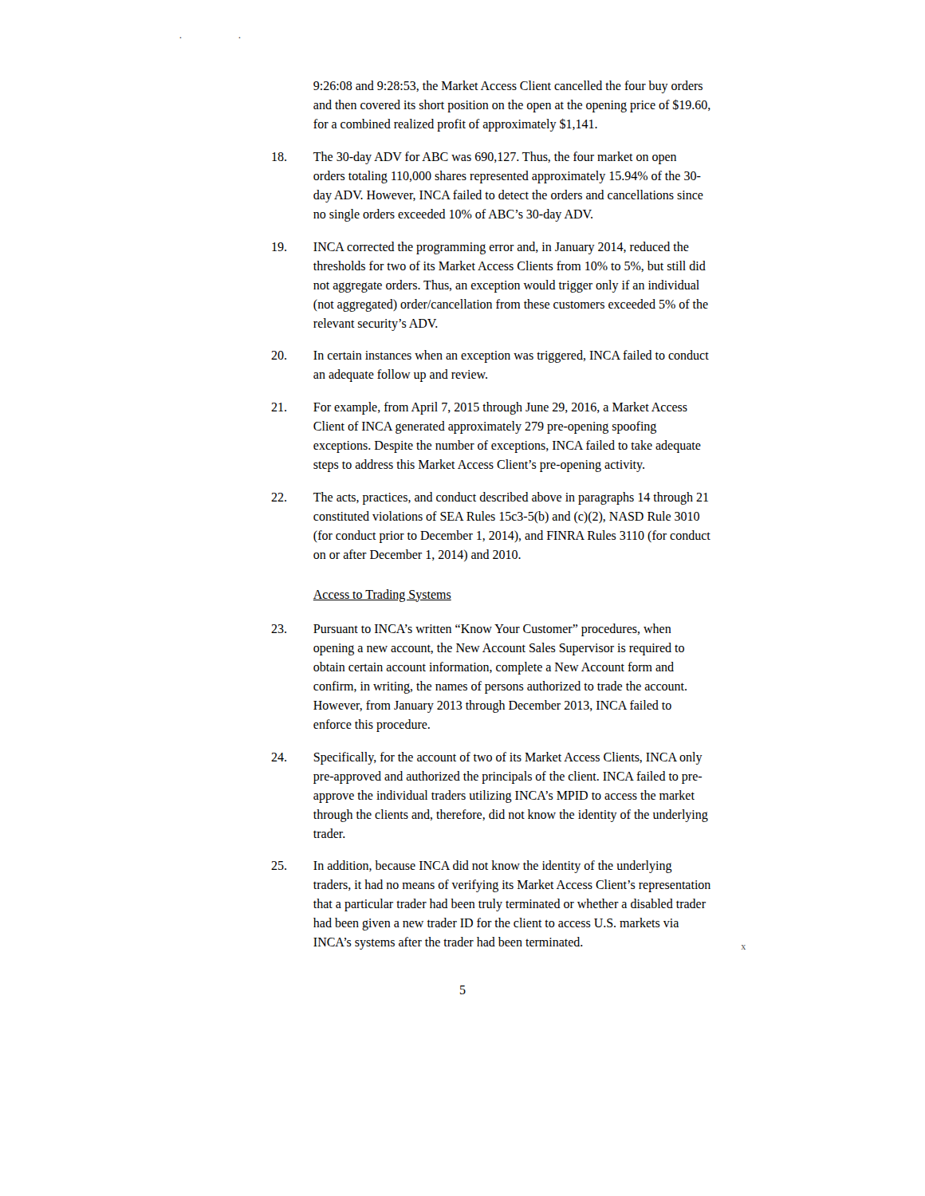. .
9:26:08 and 9:28:53, the Market Access Client cancelled the four buy orders and then covered its short position on the open at the opening price of $19.60, for a combined realized profit of approximately $1,141.
18. The 30-day ADV for ABC was 690,127. Thus, the four market on open orders totaling 110,000 shares represented approximately 15.94% of the 30-day ADV. However, INCA failed to detect the orders and cancellations since no single orders exceeded 10% of ABC’s 30-day ADV.
19. INCA corrected the programming error and, in January 2014, reduced the thresholds for two of its Market Access Clients from 10% to 5%, but still did not aggregate orders. Thus, an exception would trigger only if an individual (not aggregated) order/cancellation from these customers exceeded 5% of the relevant security’s ADV.
20. In certain instances when an exception was triggered, INCA failed to conduct an adequate follow up and review.
21. For example, from April 7, 2015 through June 29, 2016, a Market Access Client of INCA generated approximately 279 pre-opening spoofing exceptions. Despite the number of exceptions, INCA failed to take adequate steps to address this Market Access Client’s pre-opening activity.
22. The acts, practices, and conduct described above in paragraphs 14 through 21 constituted violations of SEA Rules 15c3-5(b) and (c)(2), NASD Rule 3010 (for conduct prior to December 1, 2014), and FINRA Rules 3110 (for conduct on or after December 1, 2014) and 2010.
Access to Trading Systems
23. Pursuant to INCA’s written “Know Your Customer” procedures, when opening a new account, the New Account Sales Supervisor is required to obtain certain account information, complete a New Account form and confirm, in writing, the names of persons authorized to trade the account. However, from January 2013 through December 2013, INCA failed to enforce this procedure.
24. Specifically, for the account of two of its Market Access Clients, INCA only pre-approved and authorized the principals of the client. INCA failed to pre-approve the individual traders utilizing INCA’s MPID to access the market through the clients and, therefore, did not know the identity of the underlying trader.
25. In addition, because INCA did not know the identity of the underlying traders, it had no means of verifying its Market Access Client’s representation that a particular trader had been truly terminated or whether a disabled trader had been given a new trader ID for the client to access U.S. markets via INCA’s systems after the trader had been terminated.
x
5